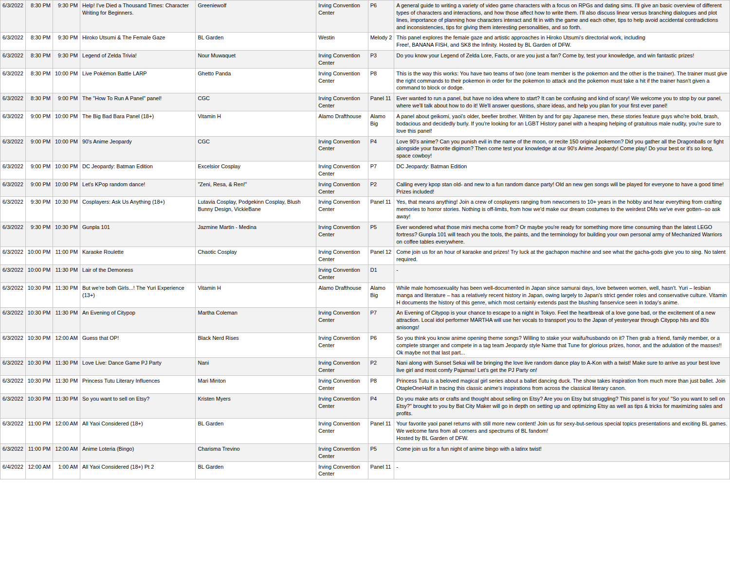| 6/3/2022 | 8:30 PM | 9:30 PM | Help! I've Died a Thousand Times: Character Writing for Beginners. | Greeniewolf | Irving Convention Center | P6 | A general guide to writing a variety of video game characters with a focus on RPGs and dating sims. I'll give an basic overview of different types of characters and interactions, and how those affect how to write them. I'll also discuss linear versus branching dialogues and plot lines, importance of planning how characters interact and fit in with the game and each other, tips to help avoid accidental contradictions and inconsistencies, tips for giving them interesting personalities, and so forth. |
| 6/3/2022 | 8:30 PM | 9:30 PM | Hiroko Utsumi & The Female Gaze | BL Garden | Westin | Melody 2 | This panel explores the female gaze and artistic approaches in Hiroko Utsumi's directorial work, including Free!, BANANA FISH, and SK8 the Infinity. Hosted by BL Garden of DFW. |
| 6/3/2022 | 8:30 PM | 9:30 PM | Legend of Zelda Trivia! | Nour Muwaquet | Irving Convention Center | P3 | Do you know your Legend of Zelda Lore, Facts, or are you just a fan? Come by, test your knowledge, and win fantastic prizes! |
| 6/3/2022 | 8:30 PM | 10:00 PM | Live Pokémon Battle LARP | Ghetto Panda | Irving Convention Center | P8 | This is the way this works: You have two teams of two (one team member is the pokemon and the other is the trainer). The trainer must give the right commands to their pokemon in order for the pokemon to attack and the pokemon must take a hit if the trainer hasn't given a command to block or dodge. |
| 6/3/2022 | 8:30 PM | 9:00 PM | The "How To Run A Panel" panel! | CGC | Irving Convention Center | Panel 11 | Ever wanted to run a panel, but have no idea where to start? It can be confusing and kind of scary! We welcome you to stop by our panel, where we'll talk about how to do it! We'll answer questions, share ideas, and help you plan for your first ever panel! |
| 6/3/2022 | 9:00 PM | 10:00 PM | The Big Bad Bara Panel (18+) | Vitamin H | Alamo Drafthouse | Alamo Big | A panel about geikomi, yaoi's older, beefier brother. Written by and for gay Japanese men, these stories feature guys who're bold, brash, bodacious and decidedly burly. If you're looking for an LGBT History panel with a heaping helping of gratuitous male nudity, you're sure to love this panel! |
| 6/3/2022 | 9:00 PM | 10:00 PM | 90's Anime Jeopardy | CGC | Irving Convention Center | P4 | Love 90's anime? Can you punish evil in the name of the moon, or recite 150 original pokemon? Did you gather all the Dragonballs or fight alongside your favorite digimon? Then come test your knowledge at our 90's Anime Jeopardy! Come play! Do your best or it's so long, space cowboy! |
| 6/3/2022 | 9:00 PM | 10:00 PM | DC Jeopardy: Batman Edition | Excelsior Cosplay | Irving Convention Center | P7 | DC Jeopardy: Batman Edition |
| 6/3/2022 | 9:00 PM | 10:00 PM | Let's KPop random dance! | "Zeni, Resa, & Ren!" | Irving Convention Center | P2 | Calling every kpop stan old- and new to a fun random dance party! Old an new gen songs will be played for everyone to have a good time! Prizes included! |
| 6/3/2022 | 9:30 PM | 10:30 PM | Cosplayers: Ask Us Anything (18+) | Lutavia Cosplay, Podgekinn Cosplay, Blush Bunny Design, VickieBane | Irving Convention Center | Panel 11 | Yes, that means anything! Join a crew of cosplayers ranging from newcomers to 10+ years in the hobby and hear everything from crafting memories to horror stories. Nothing is off-limits, from how we'd make our dream costumes to the weirdest DMs we've ever gotten--so ask away! |
| 6/3/2022 | 9:30 PM | 10:30 PM | Gunpla 101 | Jazmine Martin - Medina | Irving Convention Center | P5 | Ever wondered what those mini mecha come from? Or maybe you're ready for something more time consuming than the latest LEGO fortress? Gunpla 101 will teach you the tools, the paints, and the terminology for building your own personal army of Mechanized Warriors on coffee tables everywhere. |
| 6/3/2022 | 10:00 PM | 11:00 PM | Karaoke Roulette | Chaotic Cosplay | Irving Convention Center | Panel 12 | Come join us for an hour of karaoke and prizes! Try luck at the gachapon machine and see what the gacha-gods give you to sing. No talent required. |
| 6/3/2022 | 10:00 PM | 11:30 PM | Lair of the Demoness | | Irving Convention Center | D1 | - |
| 6/3/2022 | 10:30 PM | 11:30 PM | But we're both Girls...! The Yuri Experience (13+) | Vitamin H | Alamo Drafthouse | Alamo Big | While male homosexuality has been well-documented in Japan since samurai days, love between women, well, hasn't. Yuri – lesbian manga and literature – has a relatively recent history in Japan, owing largely to Japan's strict gender roles and conservative culture. Vitamin H documents the history of this genre, which most certainly extends past the blushing fanservice seen in today's anime. |
| 6/3/2022 | 10:30 PM | 11:30 PM | An Evening of Citypop | Martha Coleman | Irving Convention Center | P7 | An Evening of Citypop is your chance to escape to a night in Tokyo. Feel the heartbreak of a love gone bad, or the excitement of a new attraction. Local idol performer MARTHA will use her vocals to transport you to the Japan of yesteryear through Citypop hits and 80s anisongs! |
| 6/3/2022 | 10:30 PM | 12:00 AM | Guess that OP! | Black Nerd Rises | Irving Convention Center | P6 | So you think you know anime opening theme songs? Willing to stake your waifu/husbando on it? Then grab a friend, family member, or a complete stranger and compete in a tag team Jeopardy style Name that Tune for glorious prizes, honor, and the adulation of the masses!! Ok maybe not that last part... |
| 6/3/2022 | 10:30 PM | 11:30 PM | Love Live: Dance Game PJ Party | Nani | Irving Convention Center | P2 | Nani along with Sunset Sekai will be bringing the love live random dance play to A-Kon with a twist! Make sure to arrive as your best love live girl and most comfy Pajamas! Let's get the PJ Party on! |
| 6/3/2022 | 10:30 PM | 11:30 PM | Princess Tutu Literary Influences | Mari Minton | Irving Convention Center | P8 | Princess Tutu is a beloved magical girl series about a ballet dancing duck. The show takes inspiration from much more than just ballet. Join OtapleOneHalf in tracing this classic anime's inspirations from across the classical literary canon. |
| 6/3/2022 | 10:30 PM | 11:30 PM | So you want to sell on Etsy? | Kristen Myers | Irving Convention Center | P4 | Do you make arts or crafts and thought about selling on Etsy? Are you on Etsy but struggling? This panel is for you! "So you want to sell on Etsy?" brought to you by Bat City Maker will go in depth on setting up and optimizing Etsy as well as tips & tricks for maximizing sales and profits. |
| 6/3/2022 | 11:00 PM | 12:00 AM | All Yaoi Considered (18+) | BL Garden | Irving Convention Center | Panel 11 | Your favorite yaoi panel returns with still more new content! Join us for sexy-but-serious special topics presentations and exciting BL games. We welcome fans from all corners and spectrums of BL fandom! Hosted by BL Garden of DFW. |
| 6/3/2022 | 11:00 PM | 12:00 AM | Anime Loteria (Bingo) | Charisma Trevino | Irving Convention Center | P5 | Come join us for a fun night of anime bingo with a latinx twist! |
| 6/4/2022 | 12:00 AM | 1:00 AM | All Yaoi Considered (18+) Pt 2 | BL Garden | Irving Convention Center | Panel 11 | - |